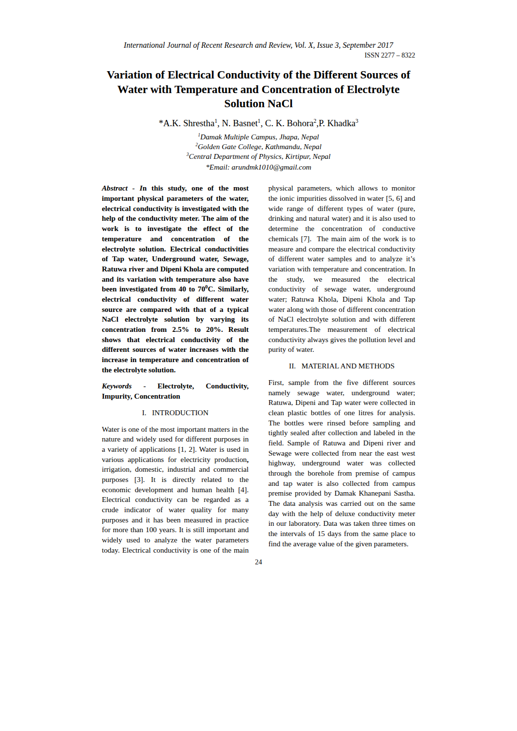International Journal of Recent Research and Review, Vol. X, Issue 3, September 2017
ISSN 2277 – 8322
Variation of Electrical Conductivity of the Different Sources of Water with Temperature and Concentration of Electrolyte Solution NaCl
*A.K. Shrestha1, N. Basnet1, C. K. Bohora2,P. Khadka3
1Damak Multiple Campus, Jhapa, Nepal
2Golden Gate College, Kathmandu, Nepal
3Central Department of Physics, Kirtipur, Nepal
*Email: arundmk1010@gmail.com
Abstract - In this study, one of the most important physical parameters of the water, electrical conductivity is investigated with the help of the conductivity meter. The aim of the work is to investigate the effect of the temperature and concentration of the electrolyte solution. Electrical conductivities of Tap water, Underground water, Sewage, Ratuwa river and Dipeni Khola are computed and its variation with temperature also have been investigated from 40 to 700C. Similarly, electrical conductivity of different water source are compared with that of a typical NaCl electrolyte solution by varying its concentration from 2.5% to 20%. Result shows that electrical conductivity of the different sources of water increases with the increase in temperature and concentration of the electrolyte solution.
Keywords - Electrolyte, Conductivity, Impurity, Concentration
I. INTRODUCTION
Water is one of the most important matters in the nature and widely used for different purposes in a variety of applications [1, 2]. Water is used in various applications for electricity production, irrigation, domestic, industrial and commercial purposes [3]. It is directly related to the economic development and human health [4]. Electrical conductivity can be regarded as a crude indicator of water quality for many purposes and it has been measured in practice for more than 100 years. It is still important and widely used to analyze the water parameters today. Electrical conductivity is one of the main physical parameters, which allows to monitor the ionic impurities dissolved in water [5, 6] and wide range of different types of water (pure, drinking and natural water) and it is also used to determine the concentration of conductive chemicals [7]. The main aim of the work is to measure and compare the electrical conductivity of different water samples and to analyze it’s variation with temperature and concentration. In the study, we measured the electrical conductivity of sewage water, underground water; Ratuwa Khola, Dipeni Khola and Tap water along with those of different concentration of NaCl electrolyte solution and with different temperatures.The measurement of electrical conductivity always gives the pollution level and purity of water.
II. MATERIAL AND METHODS
First, sample from the five different sources namely sewage water, underground water; Ratuwa, Dipeni and Tap water were collected in clean plastic bottles of one litres for analysis. The bottles were rinsed before sampling and tightly sealed after collection and labeled in the field. Sample of Ratuwa and Dipeni river and Sewage were collected from near the east west highway, underground water was collected through the borehole from premise of campus and tap water is also collected from campus premise provided by Damak Khanepani Sastha. The data analysis was carried out on the same day with the help of deluxe conductivity meter in our laboratory. Data was taken three times on the intervals of 15 days from the same place to find the average value of the given parameters.
24